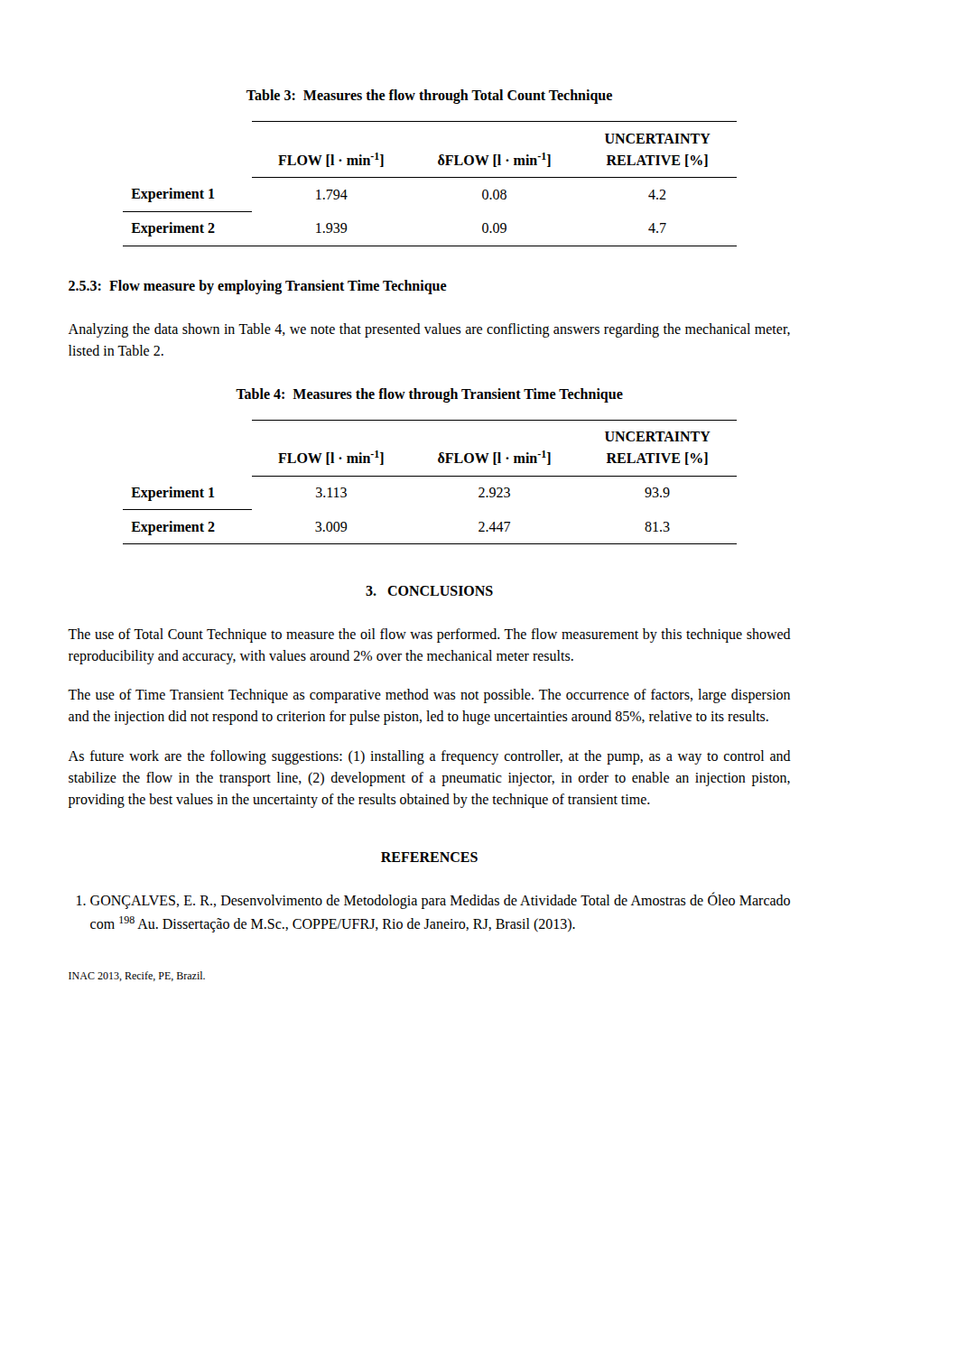Table 3: Measures the flow through Total Count Technique
| | FLOW [l · min -1 ] | δ FLOW [l · min -1 ] | UNCERTAINTY RELATIVE [%] |
| --- | --- | --- | --- |
| Experiment 1 | 1.794 | 0.08 | 4.2 |
| Experiment 2 | 1.939 | 0.09 | 4.7 |
2.5.3: Flow measure by employing Transient Time Technique
Analyzing the data shown in Table 4, we note that presented values are conflicting answers regarding the mechanical meter, listed in Table 2.
Table 4: Measures the flow through Transient Time Technique
| | FLOW [l · min -1 ] | δ FLOW [l · min -1 ] | UNCERTAINTY RELATIVE [%] |
| --- | --- | --- | --- |
| Experiment 1 | 3.113 | 2.923 | 93.9 |
| Experiment 2 | 3.009 | 2.447 | 81.3 |
3. CONCLUSIONS
The use of Total Count Technique to measure the oil flow was performed. The flow measurement by this technique showed reproducibility and accuracy, with values around 2% over the mechanical meter results.
The use of Time Transient Technique as comparative method was not possible. The occurrence of factors, large dispersion and the injection did not respond to criterion for pulse piston, led to huge uncertainties around 85%, relative to its results.
As future work are the following suggestions: (1) installing a frequency controller, at the pump, as a way to control and stabilize the flow in the transport line, (2) development of a pneumatic injector, in order to enable an injection piston, providing the best values in the uncertainty of the results obtained by the technique of transient time.
REFERENCES
GONÇALVES, E. R., Desenvolvimento de Metodologia para Medidas de Atividade Total de Amostras de Óleo Marcado com 198 Au. Dissertação de M.Sc., COPPE/UFRJ, Rio de Janeiro, RJ, Brasil (2013).
INAC 2013, Recife, PE, Brazil.